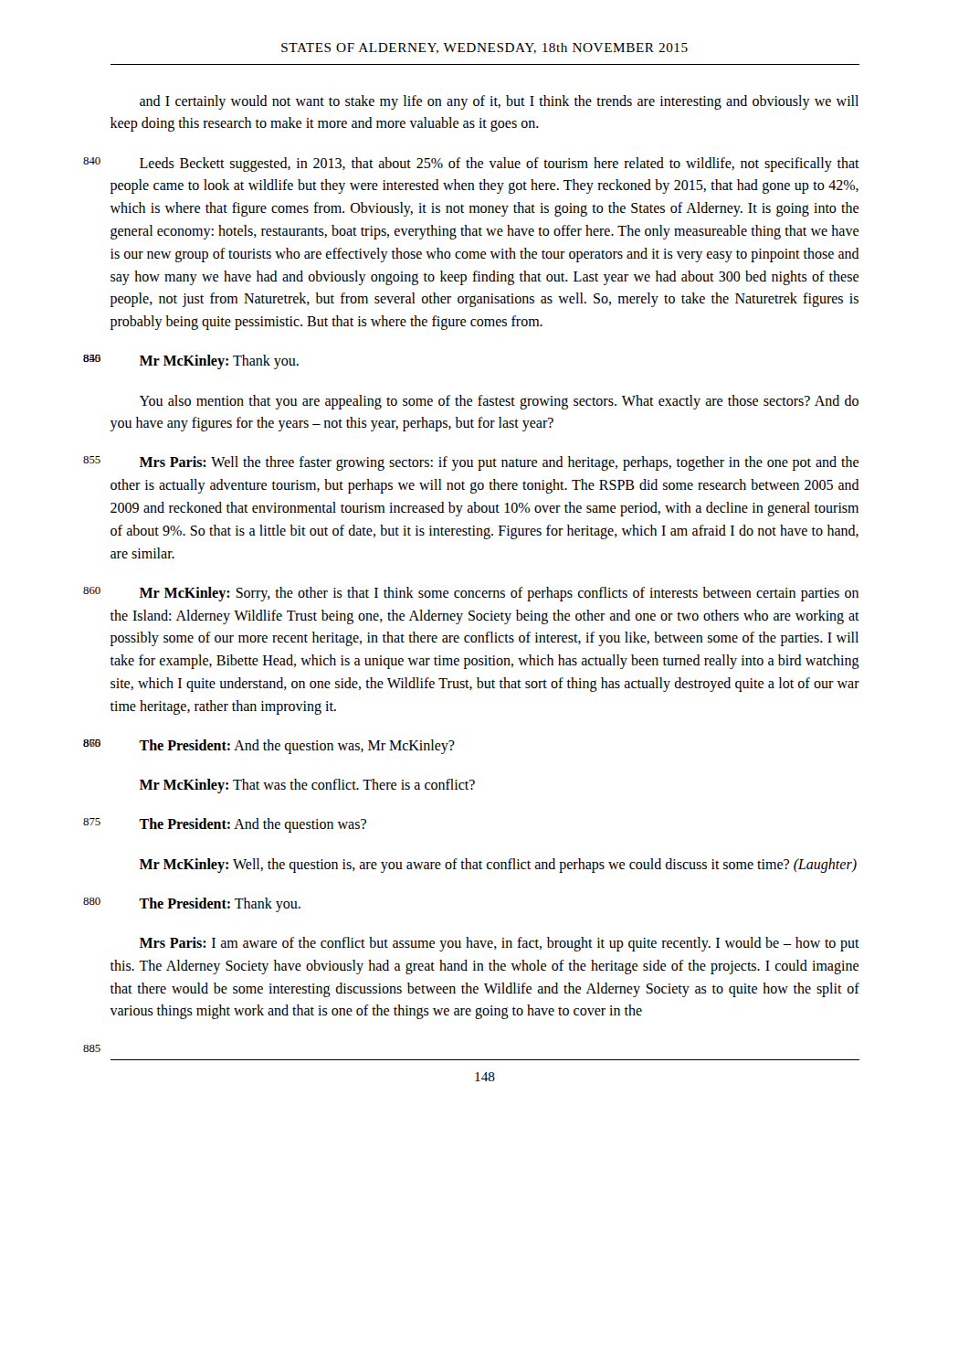STATES OF ALDERNEY, WEDNESDAY, 18th NOVEMBER 2015
and I certainly would not want to stake my life on any of it, but I think the trends are interesting and obviously we will keep doing this research to make it more and more valuable as it goes on.
840 Leeds Beckett suggested, in 2013, that about 25% of the value of tourism here related to wildlife, not specifically that people came to look at wildlife but they were interested when they got here. They reckoned by 2015, that had gone up to 42%, which is where that figure comes from. Obviously, it is not money that is going to the States of Alderney. It is going into the general economy: hotels, restaurants, boat trips, everything that we have to offer here. The only measureable thing that we have is our new group of tourists who are effectively those who come with the tour operators and it is very easy to pinpoint those and say how many we have had and obviously ongoing to keep finding that out. Last year we had about 300 bed nights of these people, not just from Naturetrek, but from several other organisations as well. So, merely to take the Naturetrek figures is probably being quite pessimistic. But that is where the figure comes from.
845
850 Mr McKinley: Thank you.
You also mention that you are appealing to some of the fastest growing sectors. What exactly are those sectors? And do you have any figures for the years – not this year, perhaps, but for last year?
855
Mrs Paris: Well the three faster growing sectors: if you put nature and heritage, perhaps, together in the one pot and the other is actually adventure tourism, but perhaps we will not go there tonight. The RSPB did some research between 2005 and 2009 and reckoned that environmental tourism increased by about 10% over the same period, with a decline in general tourism of about 9%. So that is a little bit out of date, but it is interesting. Figures for heritage, which I am afraid I do not have to hand, are similar.
860
Mr McKinley: Sorry, the other is that I think some concerns of perhaps conflicts of interests between certain parties on the Island: Alderney Wildlife Trust being one, the Alderney Society being the other and one or two others who are working at possibly some of our more recent heritage, in that there are conflicts of interest, if you like, between some of the parties. I will take for example, Bibette Head, which is a unique war time position, which has actually been turned really into a bird watching site, which I quite understand, on one side, the Wildlife Trust, but that sort of thing has actually destroyed quite a lot of our war time heritage, rather than improving it.
865
870
The President: And the question was, Mr McKinley?
Mr McKinley: That was the conflict. There is a conflict?
875
The President: And the question was?
Mr McKinley: Well, the question is, are you aware of that conflict and perhaps we could discuss it some time? (Laughter)
880
The President: Thank you.
Mrs Paris: I am aware of the conflict but assume you have, in fact, brought it up quite recently. I would be – how to put this. The Alderney Society have obviously had a great hand in the whole of the heritage side of the projects. I could imagine that there would be some interesting discussions between the Wildlife and the Alderney Society as to quite how the split of various things might work and that is one of the things we are going to have to cover in the
885
148